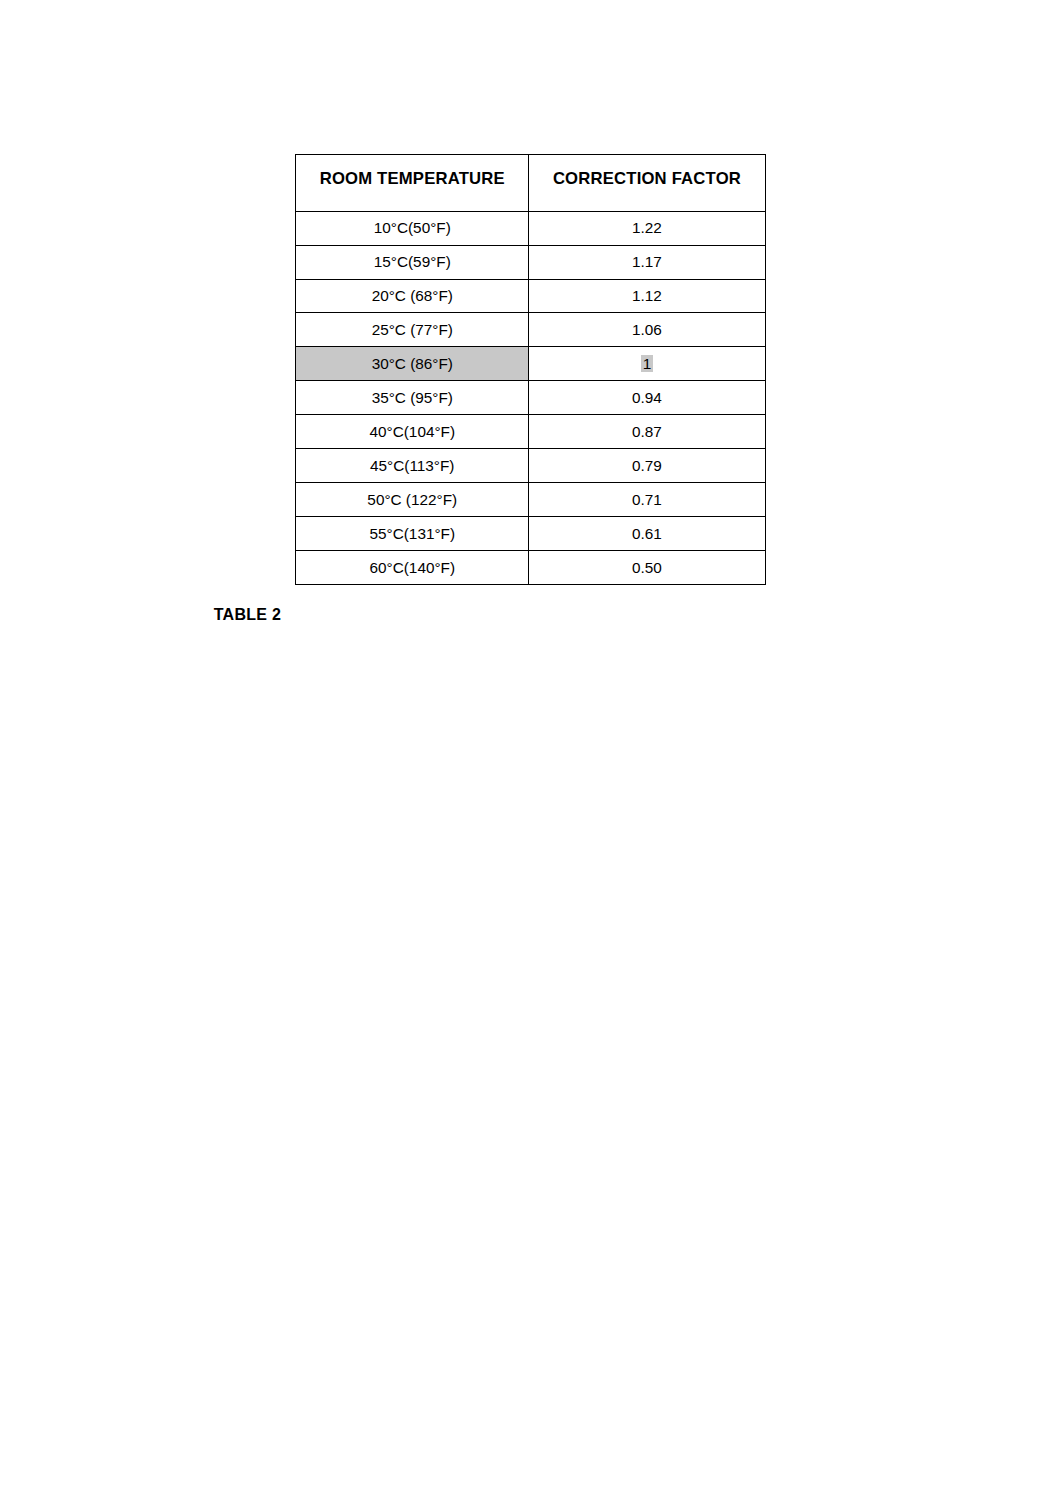| ROOM TEMPERATURE | CORRECTION FACTOR |
| --- | --- |
| 10°C(50°F) | 1.22 |
| 15°C(59°F) | 1.17 |
| 20°C (68°F) | 1.12 |
| 25°C (77°F) | 1.06 |
| 30°C (86°F) | 1 |
| 35°C (95°F) | 0.94 |
| 40°C(104°F) | 0.87 |
| 45°C(113°F) | 0.79 |
| 50°C (122°F) | 0.71 |
| 55°C(131°F) | 0.61 |
| 60°C(140°F) | 0.50 |
TABLE 2